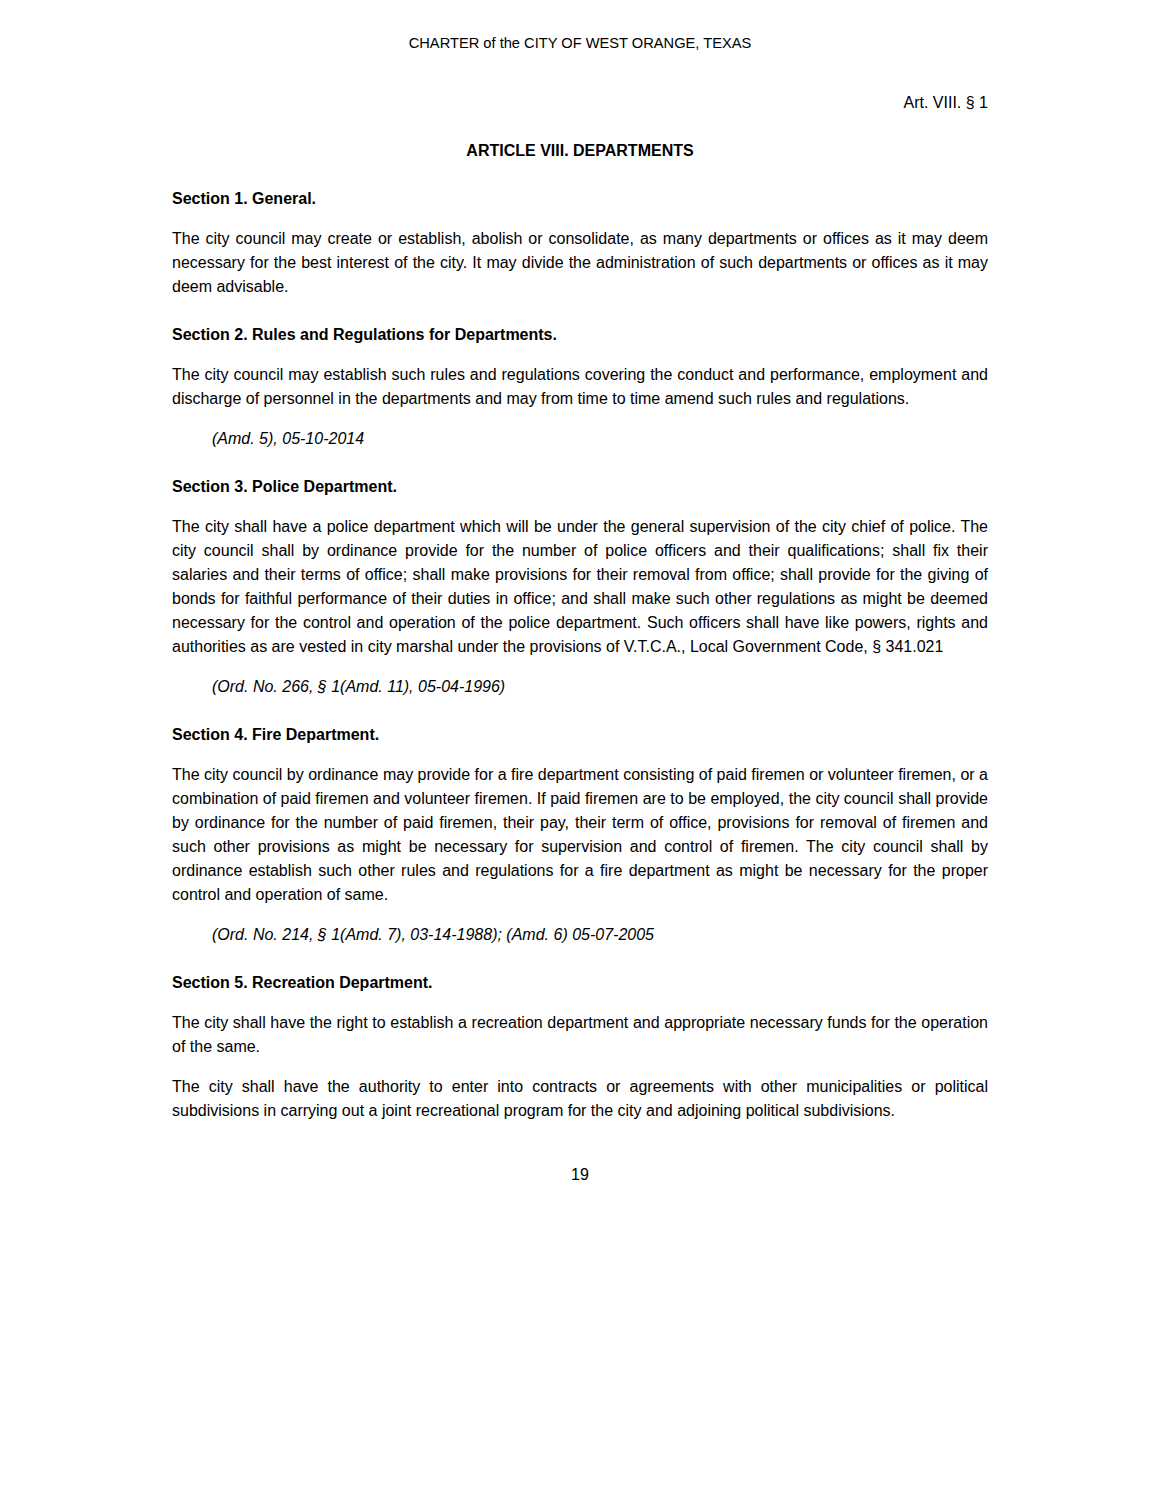CHARTER of the CITY OF WEST ORANGE, TEXAS
Art. VIII. § 1
ARTICLE VIII. DEPARTMENTS
Section 1. General.
The city council may create or establish, abolish or consolidate, as many departments or offices as it may deem necessary for the best interest of the city. It may divide the administration of such departments or offices as it may deem advisable.
Section 2. Rules and Regulations for Departments.
The city council may establish such rules and regulations covering the conduct and performance, employment and discharge of personnel in the departments and may from time to time amend such rules and regulations.
(Amd. 5), 05-10-2014
Section 3. Police Department.
The city shall have a police department which will be under the general supervision of the city chief of police. The city council shall by ordinance provide for the number of police officers and their qualifications; shall fix their salaries and their terms of office; shall make provisions for their removal from office; shall provide for the giving of bonds for faithful performance of their duties in office; and shall make such other regulations as might be deemed necessary for the control and operation of the police department. Such officers shall have like powers, rights and authorities as are vested in city marshal under the provisions of V.T.C.A., Local Government Code, § 341.021
(Ord. No. 266, § 1(Amd. 11), 05-04-1996)
Section 4. Fire Department.
The city council by ordinance may provide for a fire department consisting of paid firemen or volunteer firemen, or a combination of paid firemen and volunteer firemen. If paid firemen are to be employed, the city council shall provide by ordinance for the number of paid firemen, their pay, their term of office, provisions for removal of firemen and such other provisions as might be necessary for supervision and control of firemen. The city council shall by ordinance establish such other rules and regulations for a fire department as might be necessary for the proper control and operation of same.
(Ord. No. 214, § 1(Amd. 7), 03-14-1988); (Amd. 6) 05-07-2005
Section 5. Recreation Department.
The city shall have the right to establish a recreation department and appropriate necessary funds for the operation of the same.
The city shall have the authority to enter into contracts or agreements with other municipalities or political subdivisions in carrying out a joint recreational program for the city and adjoining political subdivisions.
19